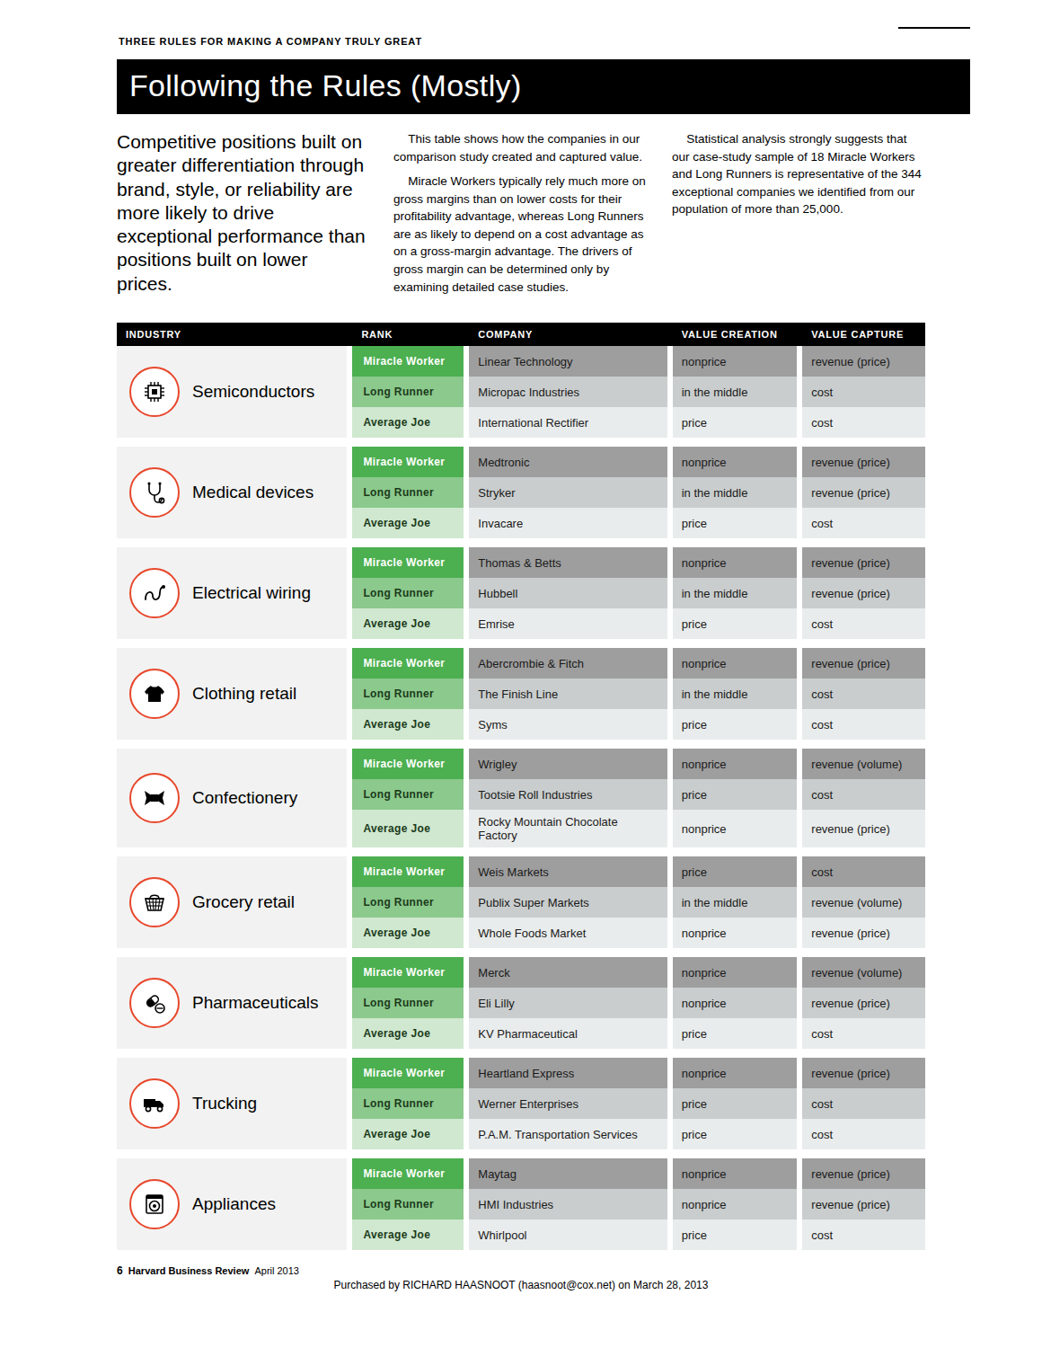Three Rules for Making a Company Truly Great
Following the Rules (Mostly)
Competitive positions built on greater differentiation through brand, style, or reliability are more likely to drive exceptional performance than positions built on lower prices.
This table shows how the companies in our comparison study created and captured value.
Miracle Workers typically rely much more on gross margins than on lower costs for their profitability advantage, whereas Long Runners are as likely to depend on a cost advantage as on a gross-margin advantage. The drivers of gross margin can be determined only by examining detailed case studies.
Statistical analysis strongly suggests that our case-study sample of 18 Miracle Workers and Long Runners is representative of the 344 exceptional companies we identified from our population of more than 25,000.
| Industry | Rank | Company | Value Creation | Value Capture |
| --- | --- | --- | --- | --- |
| Semiconductors | Miracle Worker | Linear Technology | nonprice | revenue (price) |
| Long Runner | Micropac Industries | in the middle | cost |
| Average Joe | International Rectifier | price | cost |
| Medical devices | Miracle Worker | Medtronic | nonprice | revenue (price) |
| Long Runner | Stryker | in the middle | revenue (price) |
| Average Joe | Invacare | price | cost |
| Electrical wiring | Miracle Worker | Thomas & Betts | nonprice | revenue (price) |
| Long Runner | Hubbell | in the middle | revenue (price) |
| Average Joe | Emrise | price | cost |
| Clothing retail | Miracle Worker | Abercrombie & Fitch | nonprice | revenue (price) |
| Long Runner | The Finish Line | in the middle | cost |
| Average Joe | Syms | price | cost |
| Confectionery | Miracle Worker | Wrigley | nonprice | revenue (volume) |
| Long Runner | Tootsie Roll Industries | price | cost |
| Average Joe | Rocky Mountain Chocolate Factory | nonprice | revenue (price) |
| Grocery retail | Miracle Worker | Weis Markets | price | cost |
| Long Runner | Publix Super Markets | in the middle | revenue (volume) |
| Average Joe | Whole Foods Market | nonprice | revenue (price) |
| Pharmaceuticals | Miracle Worker | Merck | nonprice | revenue (volume) |
| Long Runner | Eli Lilly | nonprice | revenue (price) |
| Average Joe | KV Pharmaceutical | price | cost |
| Trucking | Miracle Worker | Heartland Express | nonprice | revenue (price) |
| Long Runner | Werner Enterprises | price | cost |
| Average Joe | P.A.M. Transportation Services | price | cost |
| Appliances | Miracle Worker | Maytag | nonprice | revenue (price) |
| Long Runner | HMI Industries | nonprice | revenue (price) |
| Average Joe | Whirlpool | price | cost |
6 Harvard Business Review April 2013
Purchased by RICHARD HAASNOOT (haasnoot@cox.net) on March 28, 2013